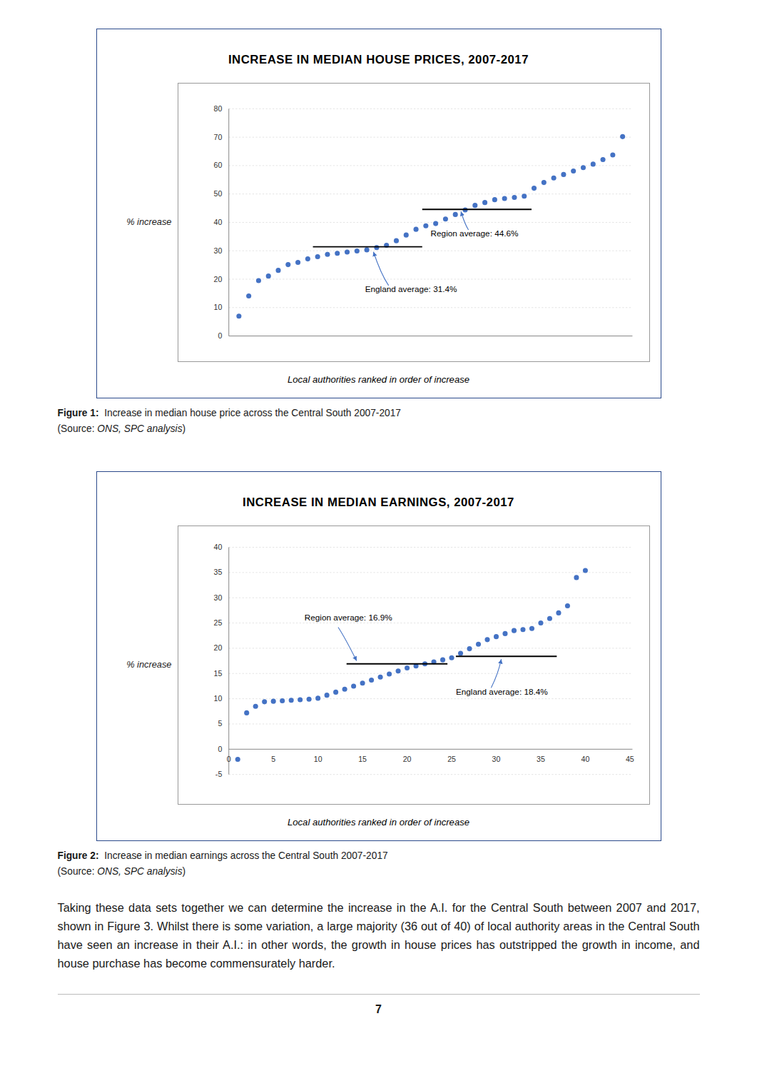INCREASE IN MEDIAN HOUSE PRICES, 2007-2017
% increase
80 70 60 50 40 30 20 10 0 Region average: 44.6% England average: 31.4%
Local authorities ranked in order of increase
Figure 1: Increase in median house price across the Central South 2007-2017
(Source: ONS, SPC analysis)
INCREASE IN MEDIAN EARNINGS, 2007-2017
% increase
40 35 30 25 20 15 10 5 0 -5 0 5 10 15 20 25 30 35 40 45 Region average: 16.9% England average: 18.4%
Local authorities ranked in order of increase
Figure 2: Increase in median earnings across the Central South 2007-2017
(Source: ONS, SPC analysis)
Taking these data sets together we can determine the increase in the A.I. for the Central South between 2007 and 2017, shown in Figure 3. Whilst there is some variation, a large majority (36 out of 40) of local authority areas in the Central South have seen an increase in their A.I.: in other words, the growth in house prices has outstripped the growth in income, and house purchase has become commensurately harder.
7